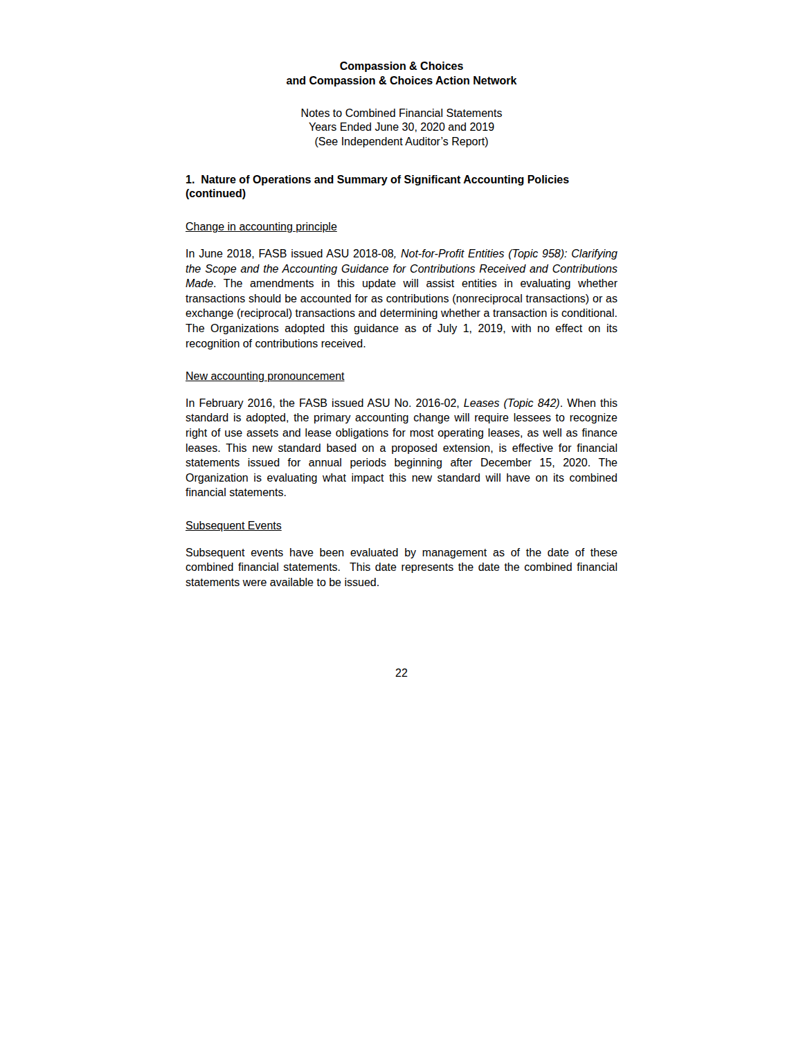Compassion & Choices
and Compassion & Choices Action Network
Notes to Combined Financial Statements
Years Ended June 30, 2020 and 2019
(See Independent Auditor’s Report)
1. Nature of Operations and Summary of Significant Accounting Policies (continued)
Change in accounting principle
In June 2018, FASB issued ASU 2018-08, Not-for-Profit Entities (Topic 958): Clarifying the Scope and the Accounting Guidance for Contributions Received and Contributions Made. The amendments in this update will assist entities in evaluating whether transactions should be accounted for as contributions (nonreciprocal transactions) or as exchange (reciprocal) transactions and determining whether a transaction is conditional. The Organizations adopted this guidance as of July 1, 2019, with no effect on its recognition of contributions received.
New accounting pronouncement
In February 2016, the FASB issued ASU No. 2016-02, Leases (Topic 842). When this standard is adopted, the primary accounting change will require lessees to recognize right of use assets and lease obligations for most operating leases, as well as finance leases. This new standard based on a proposed extension, is effective for financial statements issued for annual periods beginning after December 15, 2020. The Organization is evaluating what impact this new standard will have on its combined financial statements.
Subsequent Events
Subsequent events have been evaluated by management as of the date of these combined financial statements. This date represents the date the combined financial statements were available to be issued.
22